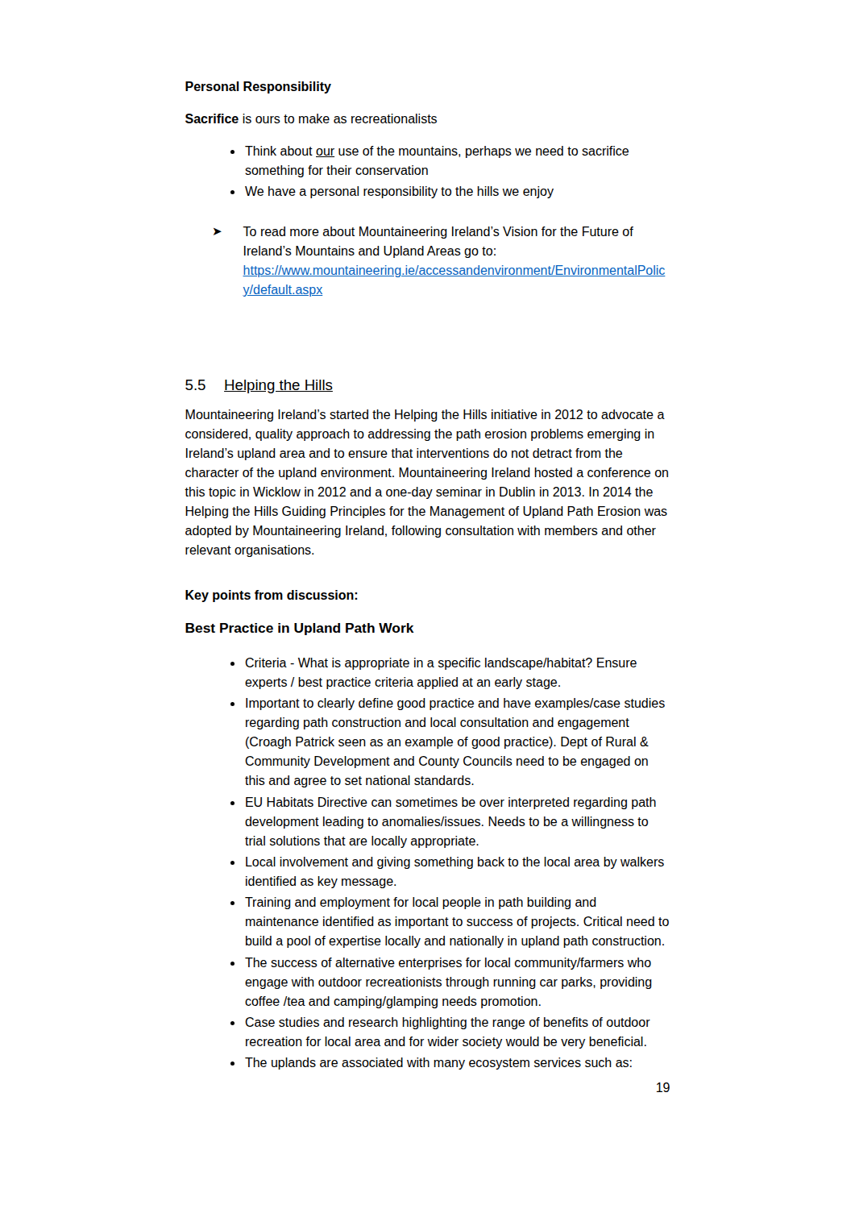Personal Responsibility
Sacrifice is ours to make as recreationalists
Think about our use of the mountains, perhaps we need to sacrifice something for their conservation
We have a personal responsibility to the hills we enjoy
To read more about Mountaineering Ireland’s Vision for the Future of Ireland’s Mountains and Upland Areas go to:
https://www.mountaineering.ie/accessandenvironment/EnvironmentalPolicy/default.aspx
5.5 Helping the Hills
Mountaineering Ireland’s started the Helping the Hills initiative in 2012 to advocate a considered, quality approach to addressing the path erosion problems emerging in Ireland’s upland area and to ensure that interventions do not detract from the character of the upland environment. Mountaineering Ireland hosted a conference on this topic in Wicklow in 2012 and a one-day seminar in Dublin in 2013. In 2014 the Helping the Hills Guiding Principles for the Management of Upland Path Erosion was adopted by Mountaineering Ireland, following consultation with members and other relevant organisations.
Key points from discussion:
Best Practice in Upland Path Work
Criteria - What is appropriate in a specific landscape/habitat? Ensure experts / best practice criteria applied at an early stage.
Important to clearly define good practice and have examples/case studies regarding path construction and local consultation and engagement (Croagh Patrick seen as an example of good practice). Dept of Rural & Community Development and County Councils need to be engaged on this and agree to set national standards.
EU Habitats Directive can sometimes be over interpreted regarding path development leading to anomalies/issues. Needs to be a willingness to trial solutions that are locally appropriate.
Local involvement and giving something back to the local area by walkers identified as key message.
Training and employment for local people in path building and maintenance identified as important to success of projects. Critical need to build a pool of expertise locally and nationally in upland path construction.
The success of alternative enterprises for local community/farmers who engage with outdoor recreationists through running car parks, providing coffee /tea and camping/glamping needs promotion.
Case studies and research highlighting the range of benefits of outdoor recreation for local area and for wider society would be very beneficial.
The uplands are associated with many ecosystem services such as:
19